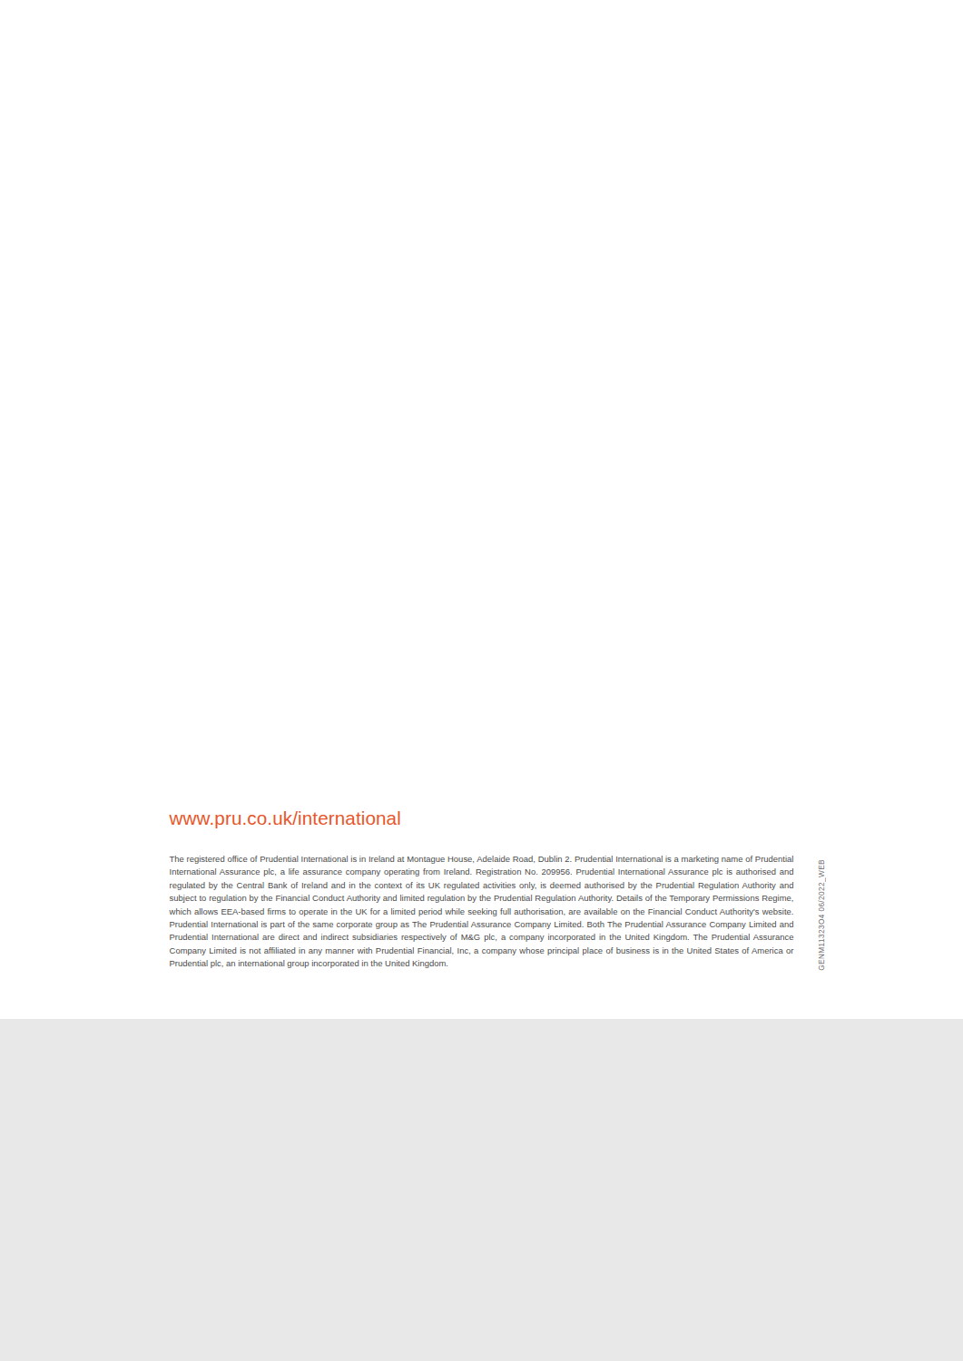www.pru.co.uk/international
The registered office of Prudential International is in Ireland at Montague House, Adelaide Road, Dublin 2. Prudential International is a marketing name of Prudential International Assurance plc, a life assurance company operating from Ireland. Registration No. 209956. Prudential International Assurance plc is authorised and regulated by the Central Bank of Ireland and in the context of its UK regulated activities only, is deemed authorised by the Prudential Regulation Authority and subject to regulation by the Financial Conduct Authority and limited regulation by the Prudential Regulation Authority. Details of the Temporary Permissions Regime, which allows EEA-based firms to operate in the UK for a limited period while seeking full authorisation, are available on the Financial Conduct Authority's website. Prudential International is part of the same corporate group as The Prudential Assurance Company Limited. Both The Prudential Assurance Company Limited and Prudential International are direct and indirect subsidiaries respectively of M&G plc, a company incorporated in the United Kingdom. The Prudential Assurance Company Limited is not affiliated in any manner with Prudential Financial, Inc, a company whose principal place of business is in the United States of America or Prudential plc, an international group incorporated in the United Kingdom.
GENM11323O4 06/2022_WEB